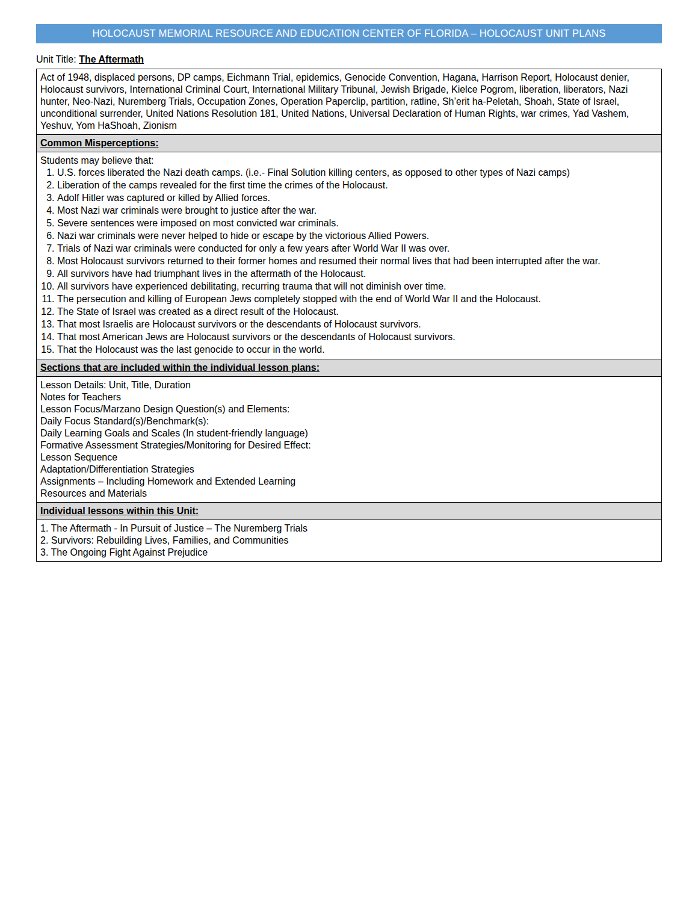HOLOCAUST MEMORIAL RESOURCE AND EDUCATION CENTER OF FLORIDA – HOLOCAUST UNIT PLANS
Unit Title: The Aftermath
| Act of 1948, displaced persons, DP camps, Eichmann Trial, epidemics, Genocide Convention, Hagana, Harrison Report, Holocaust denier, Holocaust survivors, International Criminal Court, International Military Tribunal, Jewish Brigade, Kielce Pogrom, liberation, liberators, Nazi hunter, Neo-Nazi, Nuremberg Trials, Occupation Zones, Operation Paperclip, partition, ratline, Sh’erit ha-Peletah, Shoah, State of Israel, unconditional surrender, United Nations Resolution 181, United Nations, Universal Declaration of Human Rights, war crimes, Yad Vashem, Yeshuv, Yom HaShoah, Zionism |
| Common Misperceptions: |
| Students may believe that: U.S. forces liberated the Nazi death camps. (i.e.- Final Solution killing centers, as opposed to other types of Nazi camps) Liberation of the camps revealed for the first time the crimes of the Holocaust. Adolf Hitler was captured or killed by Allied forces. Most Nazi war criminals were brought to justice after the war. Severe sentences were imposed on most convicted war criminals. Nazi war criminals were never helped to hide or escape by the victorious Allied Powers. Trials of Nazi war criminals were conducted for only a few years after World War II was over. Most Holocaust survivors returned to their former homes and resumed their normal lives that had been interrupted after the war. All survivors have had triumphant lives in the aftermath of the Holocaust. All survivors have experienced debilitating, recurring trauma that will not diminish over time. The persecution and killing of European Jews completely stopped with the end of World War II and the Holocaust. The State of Israel was created as a direct result of the Holocaust. That most Israelis are Holocaust survivors or the descendants of Holocaust survivors. That most American Jews are Holocaust survivors or the descendants of Holocaust survivors. That the Holocaust was the last genocide to occur in the world. |
| Sections that are included within the individual lesson plans: |
| Lesson Details: Unit, Title, Duration Notes for Teachers Lesson Focus/Marzano Design Question(s) and Elements: Daily Focus Standard(s)/Benchmark(s): Daily Learning Goals and Scales (In student-friendly language) Formative Assessment Strategies/Monitoring for Desired Effect: Lesson Sequence Adaptation/Differentiation Strategies Assignments – Including Homework and Extended Learning Resources and Materials |
| Individual lessons within this Unit: |
| 1. The Aftermath - In Pursuit of Justice – The Nuremberg Trials 2. Survivors: Rebuilding Lives, Families, and Communities 3. The Ongoing Fight Against Prejudice |